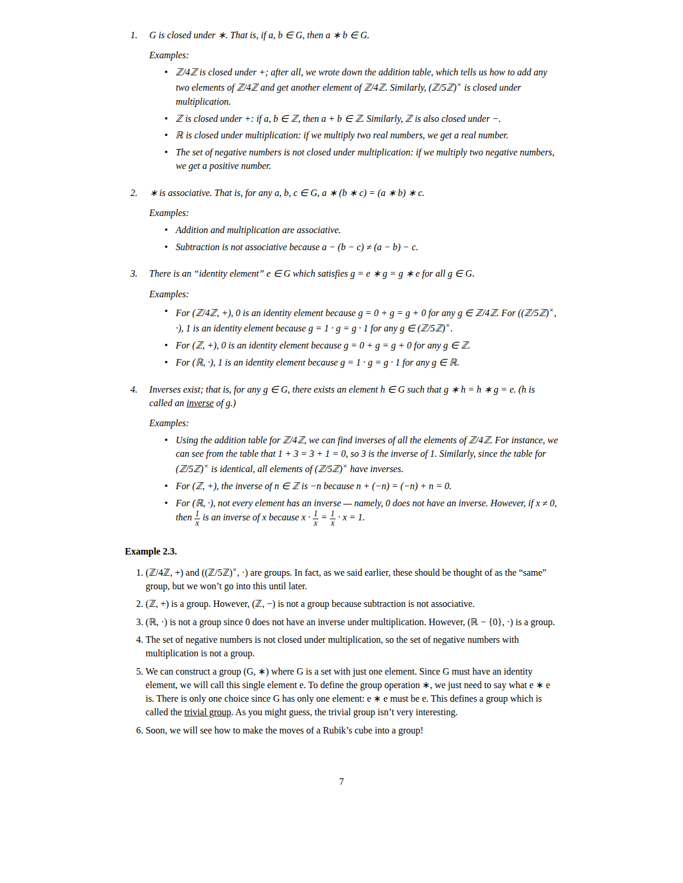G is closed under ∗. That is, if a, b ∈ G, then a ∗ b ∈ G.
Examples:
ℤ/4ℤ is closed under +; after all, we wrote down the addition table, which tells us how to add any two elements of ℤ/4ℤ and get another element of ℤ/4ℤ. Similarly, (ℤ/5ℤ)× is closed under multiplication.
ℤ is closed under +: if a, b ∈ ℤ, then a + b ∈ ℤ. Similarly, ℤ is also closed under −.
ℝ is closed under multiplication: if we multiply two real numbers, we get a real number.
The set of negative numbers is not closed under multiplication: if we multiply two negative numbers, we get a positive number.
∗ is associative. That is, for any a, b, c ∈ G, a ∗ (b ∗ c) = (a ∗ b) ∗ c.
Examples:
Addition and multiplication are associative.
Subtraction is not associative because a − (b − c) ≠ (a − b) − c.
There is an “identity element” e ∈ G which satisfies g = e ∗ g = g ∗ e for all g ∈ G.
Examples:
For (ℤ/4ℤ, +), 0 is an identity element because g = 0 + g = g + 0 for any g ∈ ℤ/4ℤ. For ((ℤ/5ℤ)×, ·), 1 is an identity element because g = 1 · g = g · 1 for any g ∈ (ℤ/5ℤ)×.
For (ℤ, +), 0 is an identity element because g = 0 + g = g + 0 for any g ∈ ℤ.
For (ℝ, ·), 1 is an identity element because g = 1 · g = g · 1 for any g ∈ ℝ.
Inverses exist; that is, for any g ∈ G, there exists an element h ∈ G such that g ∗ h = h ∗ g = e. (h is called an inverse of g.)
Examples:
Using the addition table for ℤ/4ℤ, we can find inverses of all the elements of ℤ/4ℤ. For instance, we can see from the table that 1 + 3 = 3 + 1 = 0, so 3 is the inverse of 1. Similarly, since the table for (ℤ/5ℤ)× is identical, all elements of (ℤ/5ℤ)× have inverses.
For (ℤ, +), the inverse of n ∈ ℤ is −n because n + (−n) = (−n) + n = 0.
For (ℝ, ·), not every element has an inverse — namely, 0 does not have an inverse. However, if x ≠ 0, then 1 x is an inverse of x because x · 1 x = 1 x · x = 1.
Example 2.3.
(ℤ/4ℤ, +) and ((ℤ/5ℤ)×, ·) are groups. In fact, as we said earlier, these should be thought of as the “same” group, but we won’t go into this until later.
(ℤ, +) is a group. However, (ℤ, −) is not a group because subtraction is not associative.
(ℝ, ·) is not a group since 0 does not have an inverse under multiplication. However, (ℝ − {0}, ·) is a group.
The set of negative numbers is not closed under multiplication, so the set of negative numbers with multiplication is not a group.
We can construct a group (G, ∗) where G is a set with just one element. Since G must have an identity element, we will call this single element e. To define the group operation ∗, we just need to say what e ∗ e is. There is only one choice since G has only one element: e ∗ e must be e. This defines a group which is called the trivial group. As you might guess, the trivial group isn’t very interesting.
Soon, we will see how to make the moves of a Rubik’s cube into a group!
7